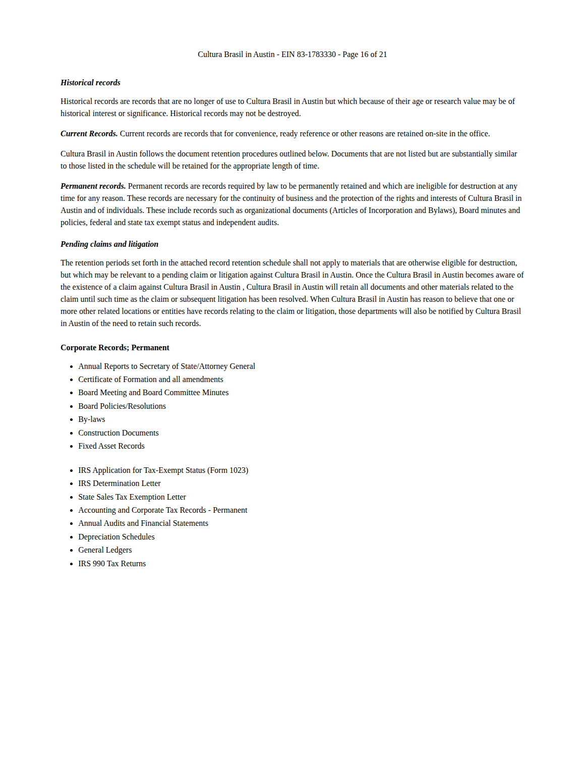Cultura Brasil in Austin - EIN 83-1783330 - Page 16 of 21
Historical records
Historical records are records that are no longer of use to Cultura Brasil in Austin but which because of their age or research value may be of historical interest or significance. Historical records may not be destroyed.
Current Records. Current records are records that for convenience, ready reference or other reasons are retained on-site in the office.
Cultura Brasil in Austin follows the document retention procedures outlined below. Documents that are not listed but are substantially similar to those listed in the schedule will be retained for the appropriate length of time.
Permanent records. Permanent records are records required by law to be permanently retained and which are ineligible for destruction at any time for any reason. These records are necessary for the continuity of business and the protection of the rights and interests of Cultura Brasil in Austin and of individuals. These include records such as organizational documents (Articles of Incorporation and Bylaws), Board minutes and policies, federal and state tax exempt status and independent audits.
Pending claims and litigation
The retention periods set forth in the attached record retention schedule shall not apply to materials that are otherwise eligible for destruction, but which may be relevant to a pending claim or litigation against Cultura Brasil in Austin. Once the Cultura Brasil in Austin becomes aware of the existence of a claim against Cultura Brasil in Austin , Cultura Brasil in Austin will retain all documents and other materials related to the claim until such time as the claim or subsequent litigation has been resolved. When Cultura Brasil in Austin has reason to believe that one or more other related locations or entities have records relating to the claim or litigation, those departments will also be notified by Cultura Brasil in Austin of the need to retain such records.
Corporate Records; Permanent
Annual Reports to Secretary of State/Attorney General
Certificate of Formation and all amendments
Board Meeting and Board Committee Minutes
Board Policies/Resolutions
By-laws
Construction Documents
Fixed Asset Records
IRS Application for Tax-Exempt Status (Form 1023)
IRS Determination Letter
State Sales Tax Exemption Letter
Accounting and Corporate Tax Records - Permanent
Annual Audits and Financial Statements
Depreciation Schedules
General Ledgers
IRS 990 Tax Returns